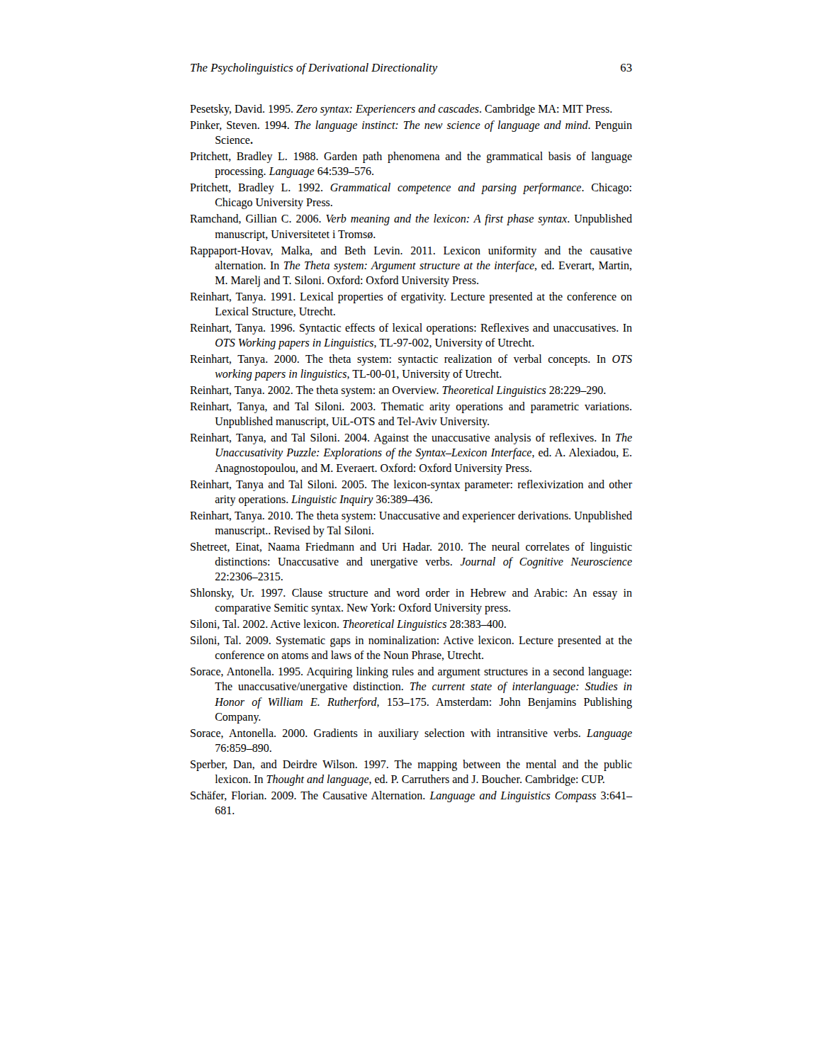The Psycholinguistics of Derivational Directionality 63
Pesetsky, David. 1995. Zero syntax: Experiencers and cascades. Cambridge MA: MIT Press.
Pinker, Steven. 1994. The language instinct: The new science of language and mind. Penguin Science.
Pritchett, Bradley L. 1988. Garden path phenomena and the grammatical basis of language processing. Language 64:539–576.
Pritchett, Bradley L. 1992. Grammatical competence and parsing performance. Chicago: Chicago University Press.
Ramchand, Gillian C. 2006. Verb meaning and the lexicon: A first phase syntax. Unpublished manuscript, Universitetet i Tromsø.
Rappaport-Hovav, Malka, and Beth Levin. 2011. Lexicon uniformity and the causative alternation. In The Theta system: Argument structure at the interface, ed. Everart, Martin, M. Marelj and T. Siloni. Oxford: Oxford University Press.
Reinhart, Tanya. 1991. Lexical properties of ergativity. Lecture presented at the conference on Lexical Structure, Utrecht.
Reinhart, Tanya. 1996. Syntactic effects of lexical operations: Reflexives and unaccusatives. In OTS Working papers in Linguistics, TL-97-002, University of Utrecht.
Reinhart, Tanya. 2000. The theta system: syntactic realization of verbal concepts. In OTS working papers in linguistics, TL-00-01, University of Utrecht.
Reinhart, Tanya. 2002. The theta system: an Overview. Theoretical Linguistics 28:229–290.
Reinhart, Tanya, and Tal Siloni. 2003. Thematic arity operations and parametric variations. Unpublished manuscript, UiL-OTS and Tel-Aviv University.
Reinhart, Tanya, and Tal Siloni. 2004. Against the unaccusative analysis of reflexives. In The Unaccusativity Puzzle: Explorations of the Syntax–Lexicon Interface, ed. A. Alexiadou, E. Anagnostopoulou, and M. Everaert. Oxford: Oxford University Press.
Reinhart, Tanya and Tal Siloni. 2005. The lexicon-syntax parameter: reflexivization and other arity operations. Linguistic Inquiry 36:389–436.
Reinhart, Tanya. 2010. The theta system: Unaccusative and experiencer derivations. Unpublished manuscript.. Revised by Tal Siloni.
Shetreet, Einat, Naama Friedmann and Uri Hadar. 2010. The neural correlates of linguistic distinctions: Unaccusative and unergative verbs. Journal of Cognitive Neuroscience 22:2306–2315.
Shlonsky, Ur. 1997. Clause structure and word order in Hebrew and Arabic: An essay in comparative Semitic syntax. New York: Oxford University press.
Siloni, Tal. 2002. Active lexicon. Theoretical Linguistics 28:383–400.
Siloni, Tal. 2009. Systematic gaps in nominalization: Active lexicon. Lecture presented at the conference on atoms and laws of the Noun Phrase, Utrecht.
Sorace, Antonella. 1995. Acquiring linking rules and argument structures in a second language: The unaccusative/unergative distinction. The current state of interlanguage: Studies in Honor of William E. Rutherford, 153–175. Amsterdam: John Benjamins Publishing Company.
Sorace, Antonella. 2000. Gradients in auxiliary selection with intransitive verbs. Language 76:859–890.
Sperber, Dan, and Deirdre Wilson. 1997. The mapping between the mental and the public lexicon. In Thought and language, ed. P. Carruthers and J. Boucher. Cambridge: CUP.
Schäfer, Florian. 2009. The Causative Alternation. Language and Linguistics Compass 3:641–681.